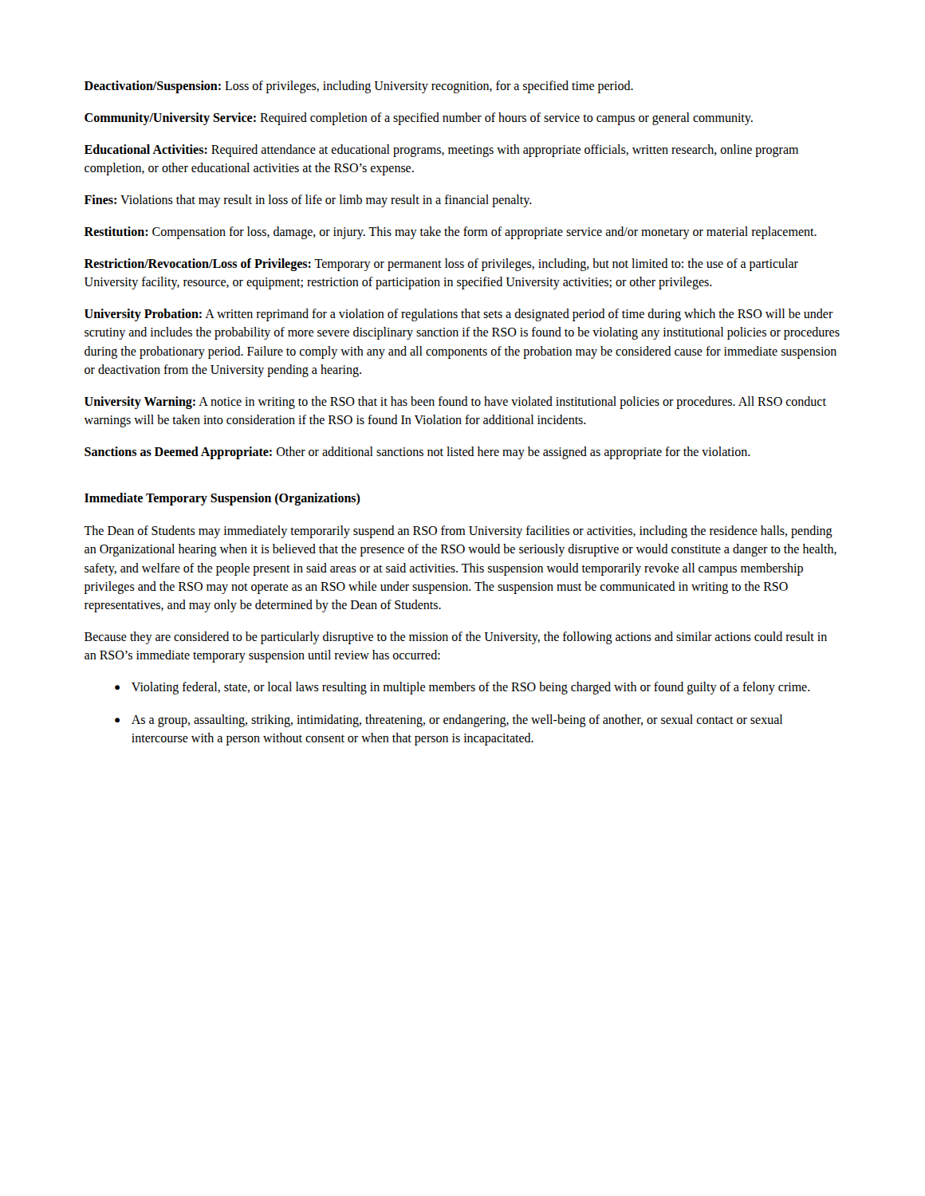Deactivation/Suspension: Loss of privileges, including University recognition, for a specified time period.
Community/University Service: Required completion of a specified number of hours of service to campus or general community.
Educational Activities: Required attendance at educational programs, meetings with appropriate officials, written research, online program completion, or other educational activities at the RSO’s expense.
Fines: Violations that may result in loss of life or limb may result in a financial penalty.
Restitution: Compensation for loss, damage, or injury. This may take the form of appropriate service and/or monetary or material replacement.
Restriction/Revocation/Loss of Privileges: Temporary or permanent loss of privileges, including, but not limited to: the use of a particular University facility, resource, or equipment; restriction of participation in specified University activities; or other privileges.
University Probation: A written reprimand for a violation of regulations that sets a designated period of time during which the RSO will be under scrutiny and includes the probability of more severe disciplinary sanction if the RSO is found to be violating any institutional policies or procedures during the probationary period. Failure to comply with any and all components of the probation may be considered cause for immediate suspension or deactivation from the University pending a hearing.
University Warning: A notice in writing to the RSO that it has been found to have violated institutional policies or procedures. All RSO conduct warnings will be taken into consideration if the RSO is found In Violation for additional incidents.
Sanctions as Deemed Appropriate: Other or additional sanctions not listed here may be assigned as appropriate for the violation.
Immediate Temporary Suspension (Organizations)
The Dean of Students may immediately temporarily suspend an RSO from University facilities or activities, including the residence halls, pending an Organizational hearing when it is believed that the presence of the RSO would be seriously disruptive or would constitute a danger to the health, safety, and welfare of the people present in said areas or at said activities. This suspension would temporarily revoke all campus membership privileges and the RSO may not operate as an RSO while under suspension. The suspension must be communicated in writing to the RSO representatives, and may only be determined by the Dean of Students.
Because they are considered to be particularly disruptive to the mission of the University, the following actions and similar actions could result in an RSO’s immediate temporary suspension until review has occurred:
Violating federal, state, or local laws resulting in multiple members of the RSO being charged with or found guilty of a felony crime.
As a group, assaulting, striking, intimidating, threatening, or endangering, the well-being of another, or sexual contact or sexual intercourse with a person without consent or when that person is incapacitated.